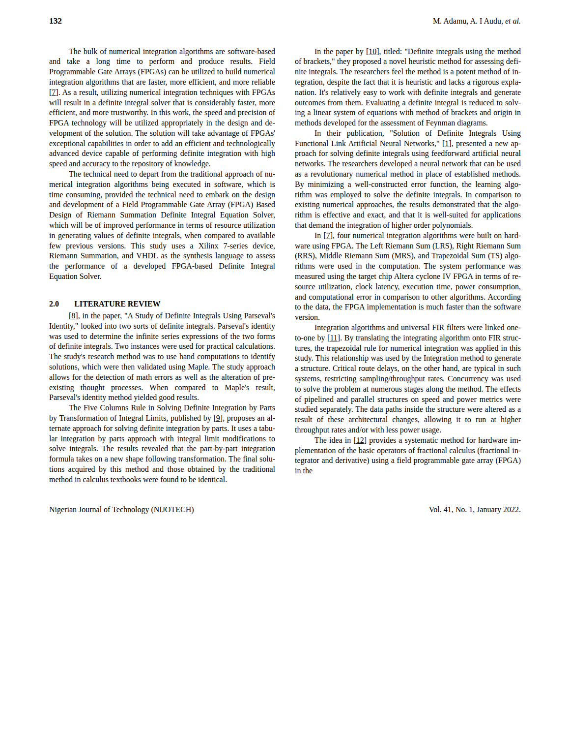132 M. Adamu, A. I Audu, et al.
The bulk of numerical integration algorithms are software-based and take a long time to perform and produce results. Field Programmable Gate Arrays (FPGAs) can be utilized to build numerical integration algorithms that are faster, more efficient, and more reliable [7]. As a result, utilizing numerical integration techniques with FPGAs will result in a definite integral solver that is considerably faster, more efficient, and more trustworthy. In this work, the speed and precision of FPGA technology will be utilized appropriately in the design and development of the solution. The solution will take advantage of FPGAs' exceptional capabilities in order to add an efficient and technologically advanced device capable of performing definite integration with high speed and accuracy to the repository of knowledge.
The technical need to depart from the traditional approach of numerical integration algorithms being executed in software, which is time consuming, provided the technical need to embark on the design and development of a Field Programmable Gate Array (FPGA) Based Design of Riemann Summation Definite Integral Equation Solver, which will be of improved performance in terms of resource utilization in generating values of definite integrals, when compared to available few previous versions. This study uses a Xilinx 7-series device, Riemann Summation, and VHDL as the synthesis language to assess the performance of a developed FPGA-based Definite Integral Equation Solver.
2.0 LITERATURE REVIEW
[8], in the paper, "A Study of Definite Integrals Using Parseval's Identity," looked into two sorts of definite integrals. Parseval's identity was used to determine the infinite series expressions of the two forms of definite integrals. Two instances were used for practical calculations. The study's research method was to use hand computations to identify solutions, which were then validated using Maple. The study approach allows for the detection of math errors as well as the alteration of pre-existing thought processes. When compared to Maple's result, Parseval's identity method yielded good results.
The Five Columns Rule in Solving Definite Integration by Parts by Transformation of Integral Limits, published by [9], proposes an alternate approach for solving definite integration by parts. It uses a tabular integration by parts approach with integral limit modifications to solve integrals. The results revealed that the part-by-part integration formula takes on a new shape following transformation. The final solutions acquired by this method and those obtained by the traditional method in calculus textbooks were found to be identical.
In the paper by [10], titled: "Definite integrals using the method of brackets," they proposed a novel heuristic method for assessing definite integrals. The researchers feel the method is a potent method of integration, despite the fact that it is heuristic and lacks a rigorous explanation. It's relatively easy to work with definite integrals and generate outcomes from them. Evaluating a definite integral is reduced to solving a linear system of equations with method of brackets and origin in methods developed for the assessment of Feynman diagrams.
In their publication, "Solution of Definite Integrals Using Functional Link Artificial Neural Networks," [1], presented a new approach for solving definite integrals using feedforward artificial neural networks. The researchers developed a neural network that can be used as a revolutionary numerical method in place of established methods. By minimizing a well-constructed error function, the learning algorithm was employed to solve the definite integrals. In comparison to existing numerical approaches, the results demonstrated that the algorithm is effective and exact, and that it is well-suited for applications that demand the integration of higher order polynomials.
In [7], four numerical integration algorithms were built on hardware using FPGA. The Left Riemann Sum (LRS), Right Riemann Sum (RRS), Middle Riemann Sum (MRS), and Trapezoidal Sum (TS) algorithms were used in the computation. The system performance was measured using the target chip Altera cyclone IV FPGA in terms of resource utilization, clock latency, execution time, power consumption, and computational error in comparison to other algorithms. According to the data, the FPGA implementation is much faster than the software version.
Integration algorithms and universal FIR filters were linked one-to-one by [11]. By translating the integrating algorithm onto FIR structures, the trapezoidal rule for numerical integration was applied in this study. This relationship was used by the Integration method to generate a structure. Critical route delays, on the other hand, are typical in such systems, restricting sampling/throughput rates. Concurrency was used to solve the problem at numerous stages along the method. The effects of pipelined and parallel structures on speed and power metrics were studied separately. The data paths inside the structure were altered as a result of these architectural changes, allowing it to run at higher throughput rates and/or with less power usage.
The idea in [12] provides a systematic method for hardware implementation of the basic operators of fractional calculus (fractional integrator and derivative) using a field programmable gate array (FPGA) in the
Nigerian Journal of Technology (NIJOTECH) Vol. 41, No. 1, January 2022.